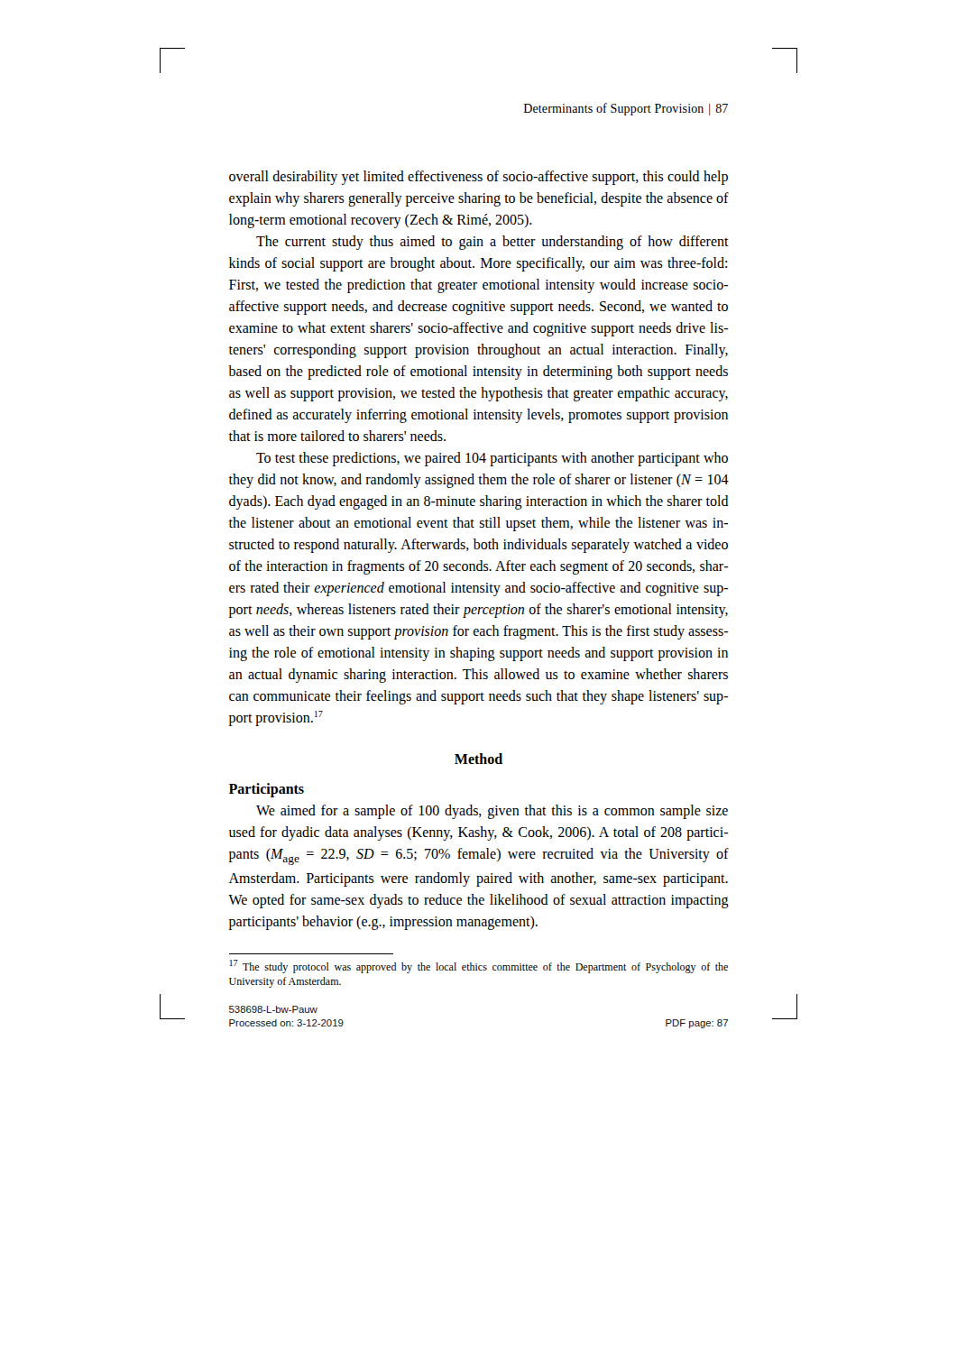Determinants of Support Provision|87
overall desirability yet limited effectiveness of socio-affective support, this could help explain why sharers generally perceive sharing to be beneficial, despite the absence of long-term emotional recovery (Zech & Rimé, 2005).
The current study thus aimed to gain a better understanding of how different kinds of social support are brought about. More specifically, our aim was three-fold: First, we tested the prediction that greater emotional intensity would increase socio-affective support needs, and decrease cognitive support needs. Second, we wanted to examine to what extent sharers' socio-affective and cognitive support needs drive listeners' corresponding support provision throughout an actual interaction. Finally, based on the predicted role of emotional intensity in determining both support needs as well as support provision, we tested the hypothesis that greater empathic accuracy, defined as accurately inferring emotional intensity levels, promotes support provision that is more tailored to sharers' needs.
To test these predictions, we paired 104 participants with another participant who they did not know, and randomly assigned them the role of sharer or listener (N = 104 dyads). Each dyad engaged in an 8-minute sharing interaction in which the sharer told the listener about an emotional event that still upset them, while the listener was instructed to respond naturally. Afterwards, both individuals separately watched a video of the interaction in fragments of 20 seconds. After each segment of 20 seconds, sharers rated their experienced emotional intensity and socio-affective and cognitive support needs, whereas listeners rated their perception of the sharer's emotional intensity, as well as their own support provision for each fragment. This is the first study assessing the role of emotional intensity in shaping support needs and support provision in an actual dynamic sharing interaction. This allowed us to examine whether sharers can communicate their feelings and support needs such that they shape listeners' support provision.17
Method
Participants
We aimed for a sample of 100 dyads, given that this is a common sample size used for dyadic data analyses (Kenny, Kashy, & Cook, 2006). A total of 208 participants (Mage = 22.9, SD = 6.5; 70% female) were recruited via the University of Amsterdam. Participants were randomly paired with another, same-sex participant. We opted for same-sex dyads to reduce the likelihood of sexual attraction impacting participants' behavior (e.g., impression management).
17 The study protocol was approved by the local ethics committee of the Department of Psychology of the University of Amsterdam.
538698-L-bw-Pauw
Processed on: 3-12-2019
PDF page: 87